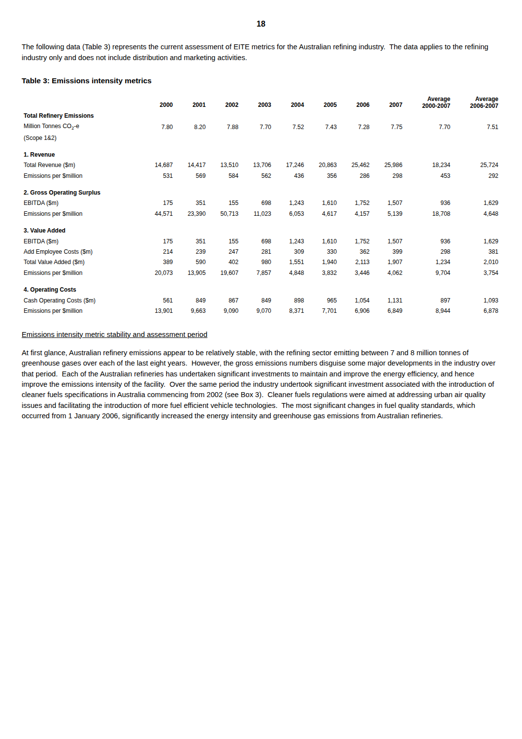18
The following data (Table 3) represents the current assessment of EITE metrics for the Australian refining industry. The data applies to the refining industry only and does not include distribution and marketing activities.
Table 3: Emissions intensity metrics
| | 2000 | 2001 | 2002 | 2003 | 2004 | 2005 | 2006 | 2007 | Average 2000-2007 | Average 2006-2007 |
| --- | --- | --- | --- | --- | --- | --- | --- | --- | --- | --- |
| Total Refinery Emissions | | | | | | | | | | |
| Million Tonnes CO 2 -e | 7.80 | 8.20 | 7.88 | 7.70 | 7.52 | 7.43 | 7.28 | 7.75 | 7.70 | 7.51 |
| (Scope 1&2) | | | | | | | | | | |
| 1. Revenue | | | | | | | | | | |
| Total Revenue ($m) | 14,687 | 14,417 | 13,510 | 13,706 | 17,246 | 20,863 | 25,462 | 25,986 | 18,234 | 25,724 |
| Emissions per $million | 531 | 569 | 584 | 562 | 436 | 356 | 286 | 298 | 453 | 292 |
| 2. Gross Operating Surplus | | | | | | | | | | |
| EBITDA ($m) | 175 | 351 | 155 | 698 | 1,243 | 1,610 | 1,752 | 1,507 | 936 | 1,629 |
| Emissions per $million | 44,571 | 23,390 | 50,713 | 11,023 | 6,053 | 4,617 | 4,157 | 5,139 | 18,708 | 4,648 |
| 3. Value Added | | | | | | | | | | |
| EBITDA ($m) | 175 | 351 | 155 | 698 | 1,243 | 1,610 | 1,752 | 1,507 | 936 | 1,629 |
| Add Employee Costs ($m) | 214 | 239 | 247 | 281 | 309 | 330 | 362 | 399 | 298 | 381 |
| Total Value Added ($m) | 389 | 590 | 402 | 980 | 1,551 | 1,940 | 2,113 | 1,907 | 1,234 | 2,010 |
| Emissions per $million | 20,073 | 13,905 | 19,607 | 7,857 | 4,848 | 3,832 | 3,446 | 4,062 | 9,704 | 3,754 |
| 4. Operating Costs | | | | | | | | | | |
| Cash Operating Costs ($m) | 561 | 849 | 867 | 849 | 898 | 965 | 1,054 | 1,131 | 897 | 1,093 |
| Emissions per $million | 13,901 | 9,663 | 9,090 | 9,070 | 8,371 | 7,701 | 6,906 | 6,849 | 8,944 | 6,878 |
Emissions intensity metric stability and assessment period
At first glance, Australian refinery emissions appear to be relatively stable, with the refining sector emitting between 7 and 8 million tonnes of greenhouse gases over each of the last eight years. However, the gross emissions numbers disguise some major developments in the industry over that period. Each of the Australian refineries has undertaken significant investments to maintain and improve the energy efficiency, and hence improve the emissions intensity of the facility. Over the same period the industry undertook significant investment associated with the introduction of cleaner fuels specifications in Australia commencing from 2002 (see Box 3). Cleaner fuels regulations were aimed at addressing urban air quality issues and facilitating the introduction of more fuel efficient vehicle technologies. The most significant changes in fuel quality standards, which occurred from 1 January 2006, significantly increased the energy intensity and greenhouse gas emissions from Australian refineries.